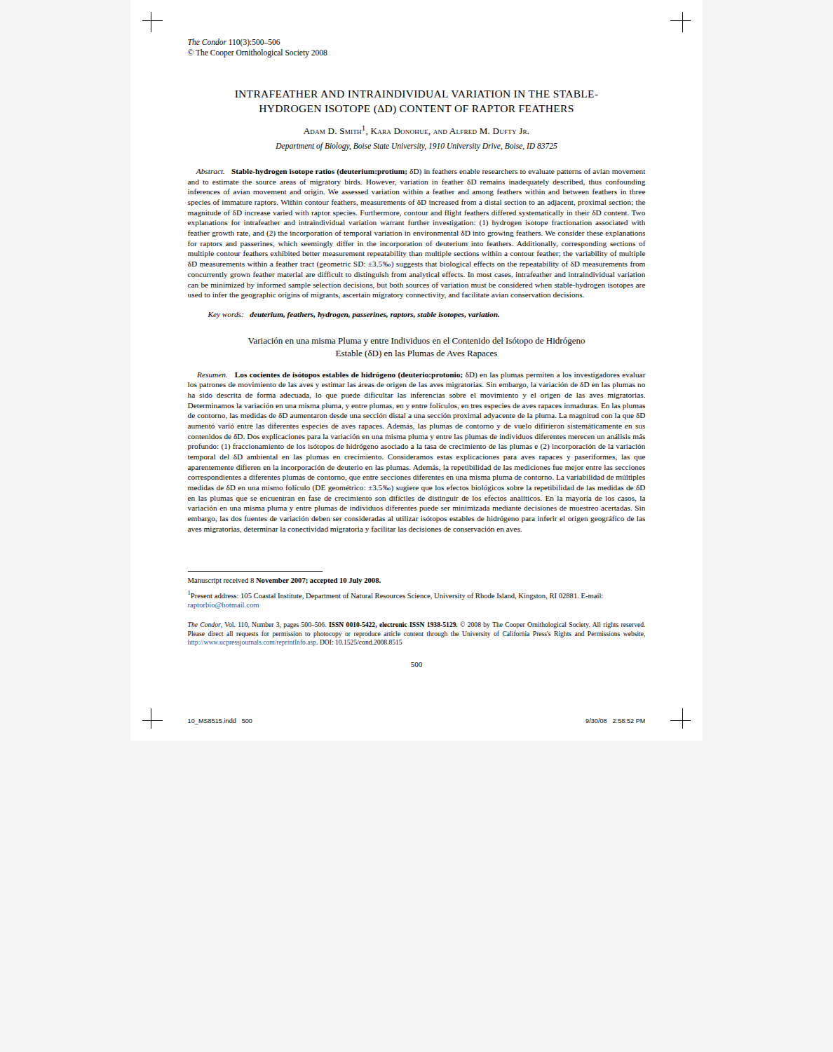The Condor 110(3):500–506
© The Cooper Ornithological Society 2008
Intrafeather and Intraindividual Variation in the Stable-
Hydrogen Isotope (δD) Content of Raptor Feathers
Adam D. Smith1, Kara Donohue, and Alfred M. Dufty Jr.
Department of Biology, Boise State University, 1910 University Drive, Boise, ID 83725
Abstract. Stable-hydrogen isotope ratios (deuterium:protium; δD) in feathers enable researchers to evaluate patterns of avian movement and to estimate the source areas of migratory birds. However, variation in feather δD remains inadequately described, thus confounding inferences of avian movement and origin. We assessed variation within a feather and among feathers within and between feathers in three species of immature raptors. Within contour feathers, measurements of δD increased from a distal section to an adjacent, proximal section; the magnitude of δD increase varied with raptor species. Furthermore, contour and flight feathers differed systematically in their δD content. Two explanations for intrafeather and intraindividual variation warrant further investigation: (1) hydrogen isotope fractionation associated with feather growth rate, and (2) the incorporation of temporal variation in environmental δD into growing feathers. We consider these explanations for raptors and passerines, which seemingly differ in the incorporation of deuterium into feathers. Additionally, corresponding sections of multiple contour feathers exhibited better measurement repeatability than multiple sections within a contour feather; the variability of multiple δD measurements within a feather tract (geometric SD: ±3.5‰) suggests that biological effects on the repeatability of δD measurements from concurrently grown feather material are difficult to distinguish from analytical effects. In most cases, intrafeather and intraindividual variation can be minimized by informed sample selection decisions, but both sources of variation must be considered when stable-hydrogen isotopes are used to infer the geographic origins of migrants, ascertain migratory connectivity, and facilitate avian conservation decisions.
Key words: deuterium, feathers, hydrogen, passerines, raptors, stable isotopes, variation.
Variación en una misma Pluma y entre Individuos en el Contenido del Isótopo de Hidrógeno
Estable (δD) en las Plumas de Aves Rapaces
Resumen. Los cocientes de isótopos estables de hidrógeno (deuterio:protonio; δD) en las plumas permiten a los investigadores evaluar los patrones de movimiento de las aves y estimar las áreas de origen de las aves migratorias. Sin embargo, la variación de δD en las plumas no ha sido descrita de forma adecuada, lo que puede dificultar las inferencias sobre el movimiento y el origen de las aves migratorias. Determinamos la variación en una misma pluma, y entre plumas, en y entre folículos, en tres especies de aves rapaces inmaduras. En las plumas de contorno, las medidas de δD aumentaron desde una sección distal a una sección proximal adyacente de la pluma. La magnitud con la que δD aumentó varió entre las diferentes especies de aves rapaces. Además, las plumas de contorno y de vuelo difirieron sistemáticamente en sus contenidos de δD. Dos explicaciones para la variación en una misma pluma y entre las plumas de individuos diferentes merecen un análisis más profundo: (1) fraccionamiento de los isótopos de hidrógeno asociado a la tasa de crecimiento de las plumas e (2) incorporación de la variación temporal del δD ambiental en las plumas en crecimiento. Consideramos estas explicaciones para aves rapaces y paseriformes, las que aparentemente difieren en la incorporación de deuterio en las plumas. Además, la repetibilidad de las mediciones fue mejor entre las secciones correspondientes a diferentes plumas de contorno, que entre secciones diferentes en una misma pluma de contorno. La variabilidad de múltiples medidas de δD en una mismo folículo (DE geométrico: ±3.5‰) sugiere que los efectos biológicos sobre la repetibilidad de las medidas de δD en las plumas que se encuentran en fase de crecimiento son difíciles de distinguir de los efectos analíticos. En la mayoría de los casos, la variación en una misma pluma y entre plumas de individuos diferentes puede ser minimizada mediante decisiones de muestreo acertadas. Sin embargo, las dos fuentes de variación deben ser consideradas al utilizar isótopos estables de hidrógeno para inferir el origen geográfico de las aves migratorias, determinar la conectividad migratoria y facilitar las decisiones de conservación en aves.
Manuscript received 8 November 2007; accepted 10 July 2008.
1Present address: 105 Coastal Institute, Department of Natural Resources Science, University of Rhode Island, Kingston, RI 02881. E-mail: raptorbio@hotmail.com
The Condor, Vol. 110, Number 3, pages 500–506. ISSN 0010-5422, electronic ISSN 1938-5129. © 2008 by The Cooper Ornithological Society. All rights reserved. Please direct all requests for permission to photocopy or reproduce article content through the University of California Press's Rights and Permissions website, http://www.ucpressjournals.com/reprintInfo.asp. DOI: 10.1525/cond.2008.8515
500
10_MS8515.indd 500 9/30/08 2:58:52 PM